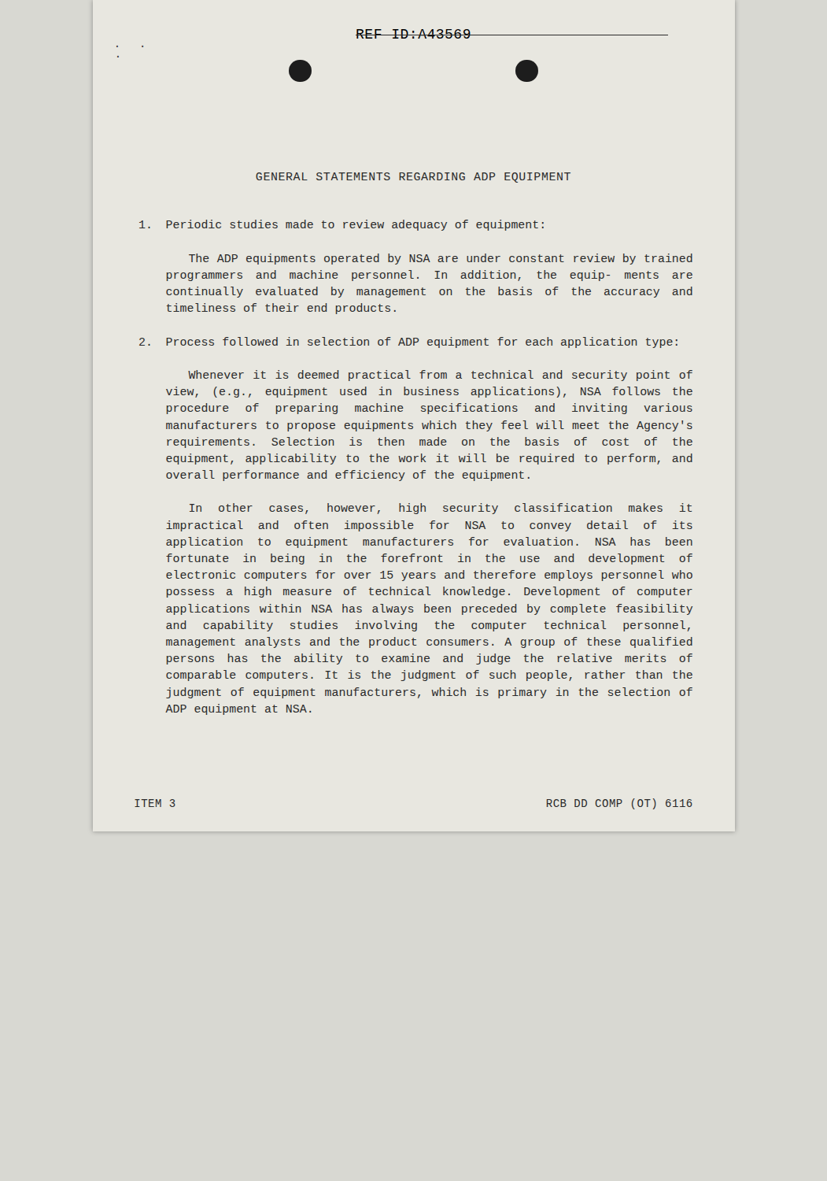. .
.
REF ID:A43569
General Statements Regarding ADP Equipment
1. Periodic studies made to review adequacy of equipment:
The ADP equipments operated by NSA are under constant review by trained programmers and machine personnel. In addition, the equip- ments are continually evaluated by management on the basis of the accuracy and timeliness of their end products.
2. Process followed in selection of ADP equipment for each application type:
Whenever it is deemed practical from a technical and security point of view, (e.g., equipment used in business applications), NSA follows the procedure of preparing machine specifications and inviting various manufacturers to propose equipments which they feel will meet the Agency's requirements. Selection is then made on the basis of cost of the equipment, applicability to the work it will be required to perform, and overall performance and efficiency of the equipment.
In other cases, however, high security classification makes it impractical and often impossible for NSA to convey detail of its application to equipment manufacturers for evaluation. NSA has been fortunate in being in the forefront in the use and development of electronic computers for over 15 years and therefore employs personnel who possess a high measure of technical knowledge. Development of computer applications within NSA has always been preceded by complete feasibility and capability studies involving the computer technical personnel, management analysts and the product consumers. A group of these qualified persons has the ability to examine and judge the relative merits of comparable computers. It is the judgment of such people, rather than the judgment of equipment manufacturers, which is primary in the selection of ADP equipment at NSA.
ITEM 3
RCB DD COMP (OT) 6116